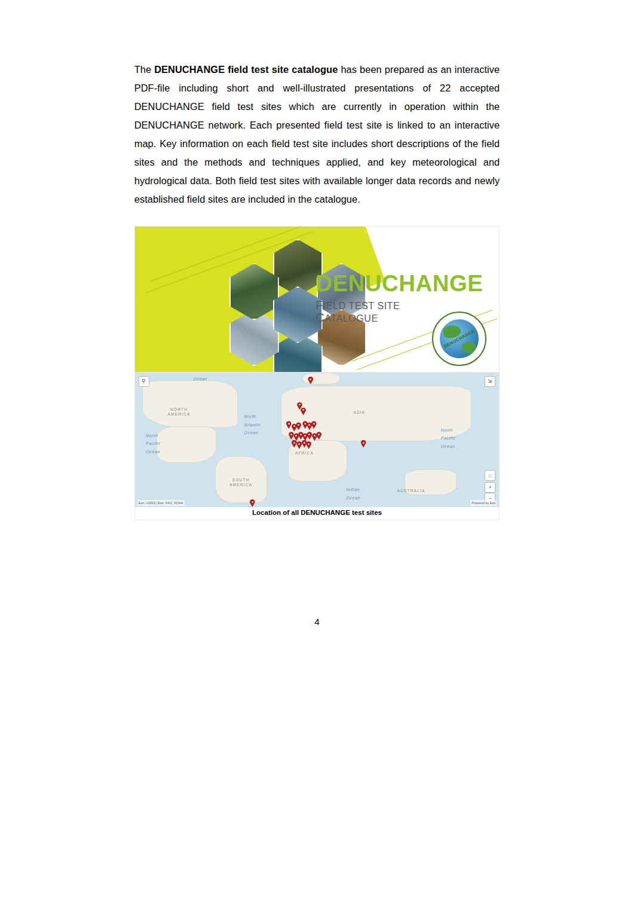The DENUCHANGE field test site catalogue has been prepared as an interactive PDF-file including short and well-illustrated presentations of 22 accepted DENUCHANGE field test sites which are currently in operation within the DENUCHANGE network. Each presented field test site is linked to an interactive map. Key information on each field test site includes short descriptions of the field sites and the methods and techniques applied, and key meteorological and hydrological data. Both field test sites with available longer data records and newly established field sites are included in the catalogue.
DENUCHANGE
FIELD TEST SITE
CATALOGUE
DENUCHANGE
Ocean
North
America
North
Atlantic
Ocean
North
Pacific
Ocean
Asia
North
Pacific
Ocean
Africa
South
America
Indian
Ocean
Australia
⚲
⇲
⌂
+
−
Esri, USGS | Esri, FAO, NOAA
Powered by Esri
Location of all DENUCHANGE test sites
4